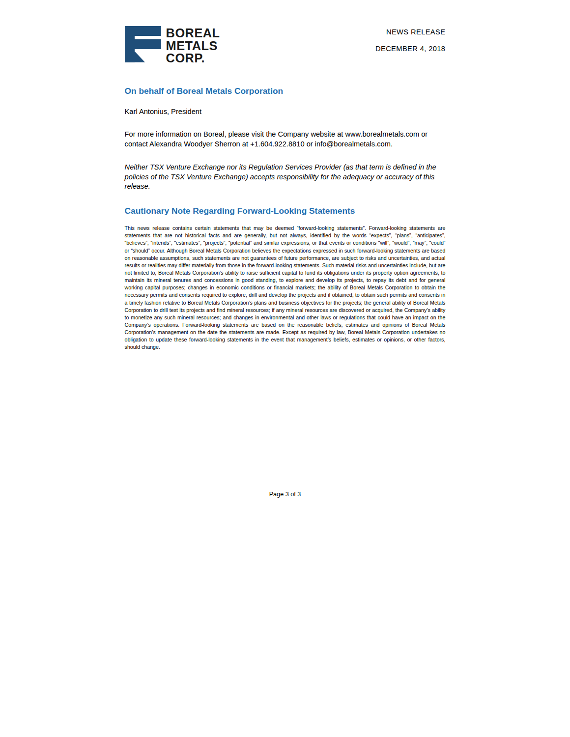BOREAL
METALS
CORP.
NEWS RELEASE
DECEMBER 4, 2018
On behalf of Boreal Metals Corporation
Karl Antonius, President
For more information on Boreal, please visit the Company website at www.borealmetals.com or contact Alexandra Woodyer Sherron at +1.604.922.8810 or info@borealmetals.com.
Neither TSX Venture Exchange nor its Regulation Services Provider (as that term is defined in the policies of the TSX Venture Exchange) accepts responsibility for the adequacy or accuracy of this release.
Cautionary Note Regarding Forward-Looking Statements
This news release contains certain statements that may be deemed “forward-looking statements”. Forward-looking statements are statements that are not historical facts and are generally, but not always, identified by the words “expects”, “plans”, “anticipates”, “believes”, “intends”, “estimates”, “projects”, “potential” and similar expressions, or that events or conditions “will”, “would”, “may”, “could” or “should” occur. Although Boreal Metals Corporation believes the expectations expressed in such forward-looking statements are based on reasonable assumptions, such statements are not guarantees of future performance, are subject to risks and uncertainties, and actual results or realities may differ materially from those in the forward-looking statements. Such material risks and uncertainties include, but are not limited to, Boreal Metals Corporation’s ability to raise sufficient capital to fund its obligations under its property option agreements, to maintain its mineral tenures and concessions in good standing, to explore and develop its projects, to repay its debt and for general working capital purposes; changes in economic conditions or financial markets; the ability of Boreal Metals Corporation to obtain the necessary permits and consents required to explore, drill and develop the projects and if obtained, to obtain such permits and consents in a timely fashion relative to Boreal Metals Corporation’s plans and business objectives for the projects; the general ability of Boreal Metals Corporation to drill test its projects and find mineral resources; if any mineral resources are discovered or acquired, the Company’s ability to monetize any such mineral resources; and changes in environmental and other laws or regulations that could have an impact on the Company’s operations. Forward-looking statements are based on the reasonable beliefs, estimates and opinions of Boreal Metals Corporation’s management on the date the statements are made. Except as required by law, Boreal Metals Corporation undertakes no obligation to update these forward-looking statements in the event that management’s beliefs, estimates or opinions, or other factors, should change.
Page 3 of 3